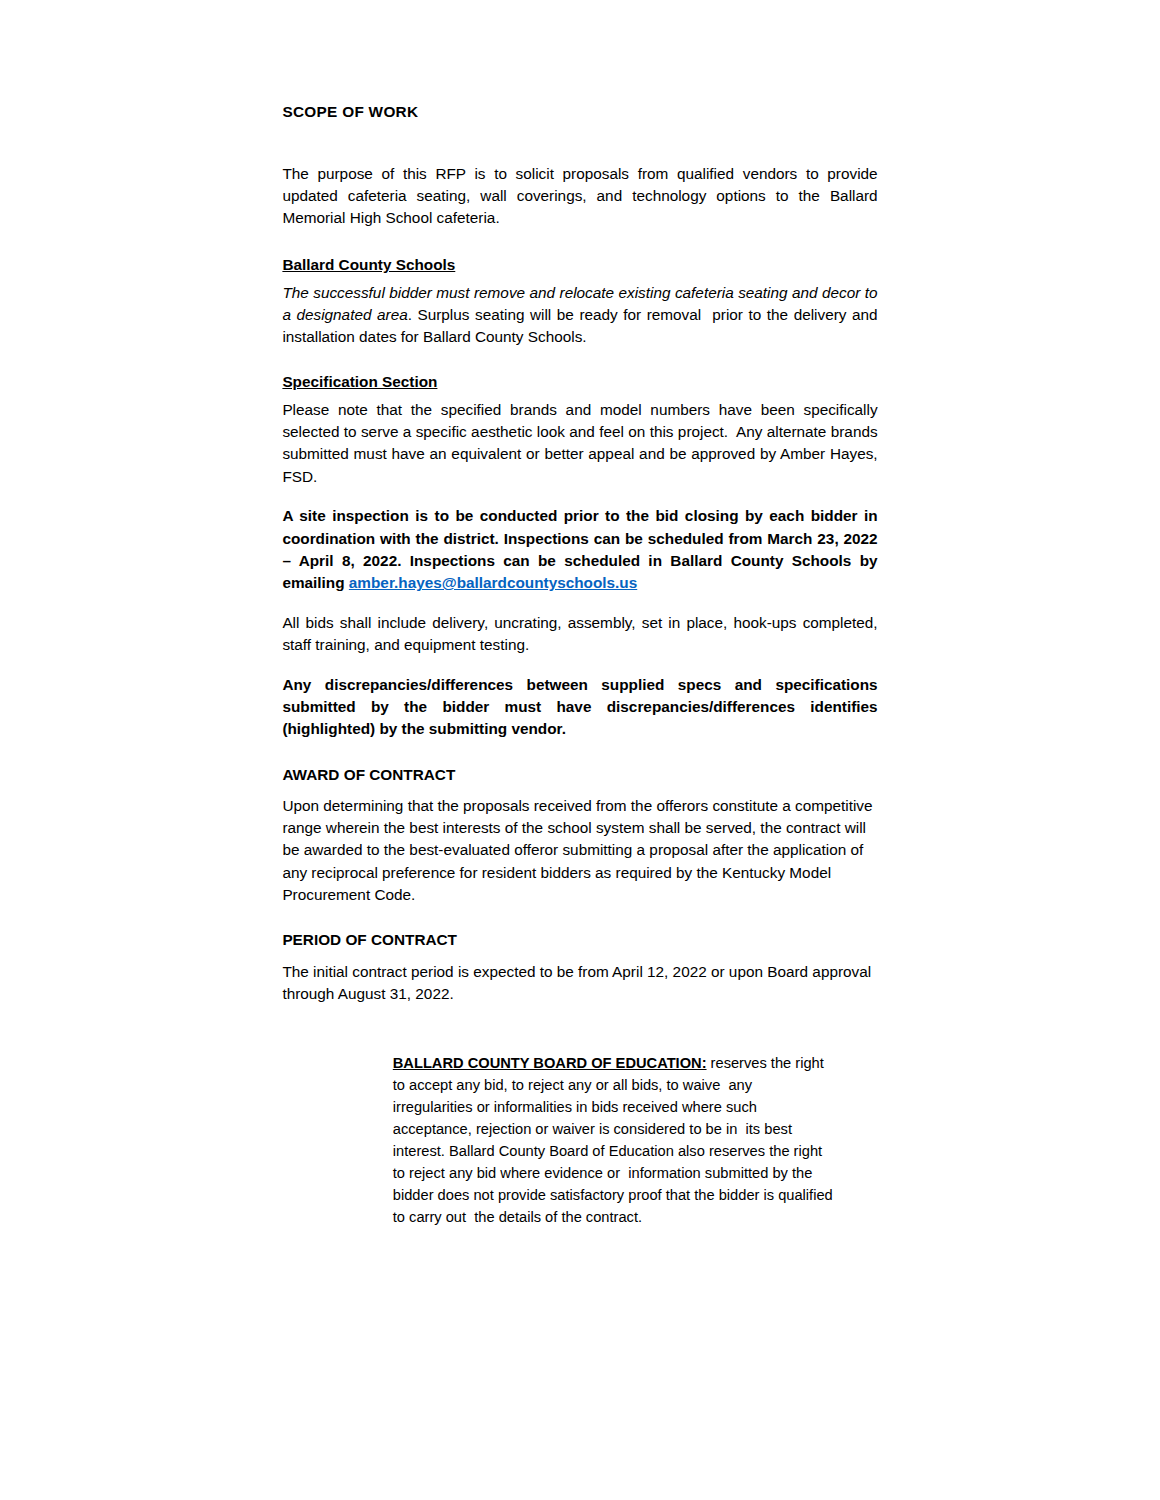SCOPE OF WORK
The purpose of this RFP is to solicit proposals from qualified vendors to provide updated cafeteria seating, wall coverings, and technology options to the Ballard Memorial High School cafeteria.
Ballard County Schools
The successful bidder must remove and relocate existing cafeteria seating and decor to a designated area. Surplus seating will be ready for removal prior to the delivery and installation dates for Ballard County Schools.
Specification Section
Please note that the specified brands and model numbers have been specifically selected to serve a specific aesthetic look and feel on this project. Any alternate brands submitted must have an equivalent or better appeal and be approved by Amber Hayes, FSD.
A site inspection is to be conducted prior to the bid closing by each bidder in coordination with the district. Inspections can be scheduled from March 23, 2022 – April 8, 2022. Inspections can be scheduled in Ballard County Schools by emailing amber.hayes@ballardcountyschools.us
All bids shall include delivery, uncrating, assembly, set in place, hook-ups completed, staff training, and equipment testing.
Any discrepancies/differences between supplied specs and specifications submitted by the bidder must have discrepancies/differences identifies (highlighted) by the submitting vendor.
AWARD OF CONTRACT
Upon determining that the proposals received from the offerors constitute a competitive range wherein the best interests of the school system shall be served, the contract will be awarded to the best-evaluated offeror submitting a proposal after the application of any reciprocal preference for resident bidders as required by the Kentucky Model Procurement Code.
PERIOD OF CONTRACT
The initial contract period is expected to be from April 12, 2022 or upon Board approval through August 31, 2022.
BALLARD COUNTY BOARD OF EDUCATION: reserves the right to accept any bid, to reject any or all bids, to waive any irregularities or informalities in bids received where such acceptance, rejection or waiver is considered to be in its best interest. Ballard County Board of Education also reserves the right to reject any bid where evidence or information submitted by the bidder does not provide satisfactory proof that the bidder is qualified to carry out the details of the contract.